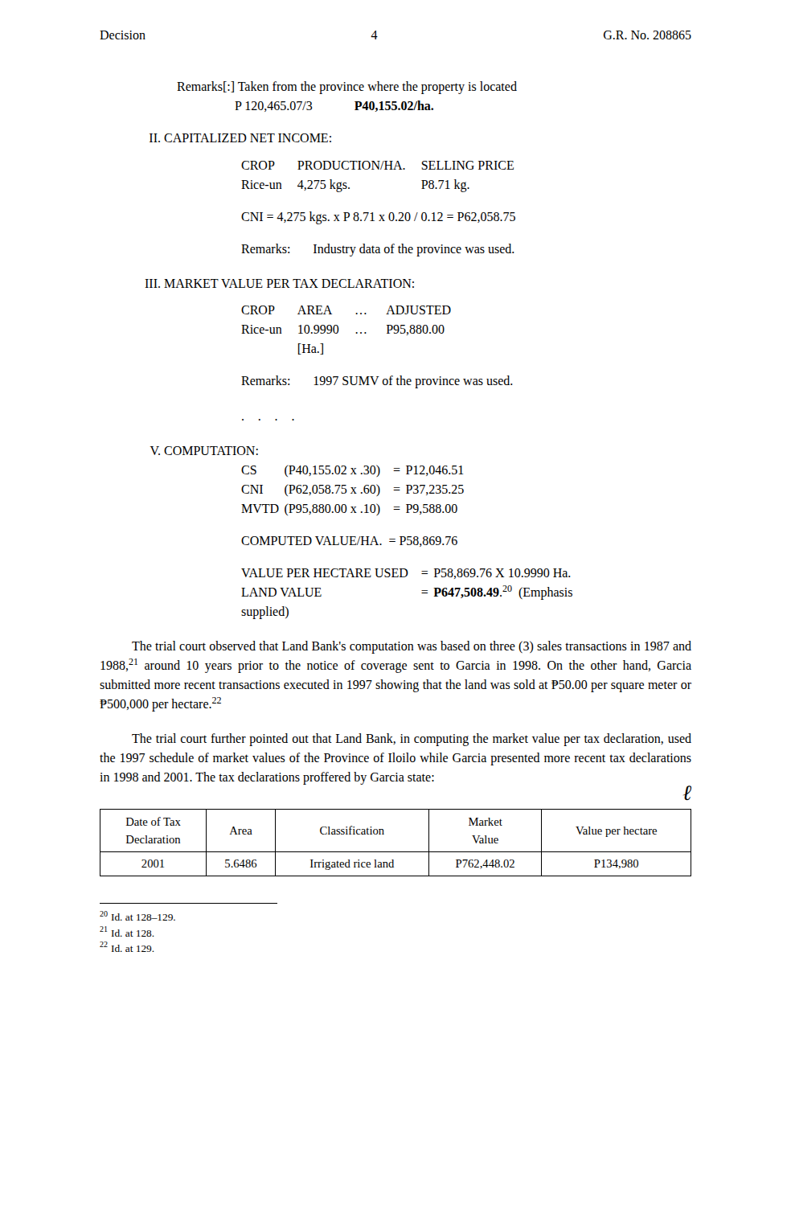Decision
4
G.R. No. 208865
Remarks[:] Taken from the province where the property is located
P 120,465.07/3 P40,155.02/ha.
Capitalized Net Income:
| CROP | PRODUCTION/HA. | SELLING PRICE |
| Rice-un | 4,275 kgs. | P8.71 kg. |
CNI = 4,275 kgs. x P 8.71 x 0.20 / 0.12 = P62,058.75
Remarks: Industry data of the province was used.
Market Value per Tax Declaration:
| CROP | AREA | … | ADJUSTED |
| Rice-un | 10.9990 [Ha.] | … | P95,880.00 |
Remarks: 1997 SUMV of the province was used.
. . . .
Computation:
| CS | (P40,155.02 x .30) | = | P12,046.51 |
| CNI | (P62,058.75 x .60) | = | P37,235.25 |
| MVTD | (P95,880.00 x .10) | = | P9,588.00 |
COMPUTED VALUE/HA. = P58,869.76
| VALUE PER HECTARE USED | = | P58,869.76 X 10.9990 Ha. |
| LAND VALUE | = | P647,508.49 . 20 (Emphasis |
| supplied) |
The trial court observed that Land Bank's computation was based on three (3) sales transactions in 1987 and 1988,21 around 10 years prior to the notice of coverage sent to Garcia in 1998. On the other hand, Garcia submitted more recent transactions executed in 1997 showing that the land was sold at ₱50.00 per square meter or ₱500,000 per hectare.22
The trial court further pointed out that Land Bank, in computing the market value per tax declaration, used the 1997 schedule of market values of the Province of Iloilo while Garcia presented more recent tax declarations in 1998 and 2001. The tax declarations proffered by Garcia state:
ℓ
| Date of Tax Declaration | Area | Classification | Market Value | Value per hectare |
| --- | --- | --- | --- | --- |
| 2001 | 5.6486 | Irrigated rice land | P762,448.02 | P134,980 |
20Id. at 128–129.
21Id. at 128.
22Id. at 129.